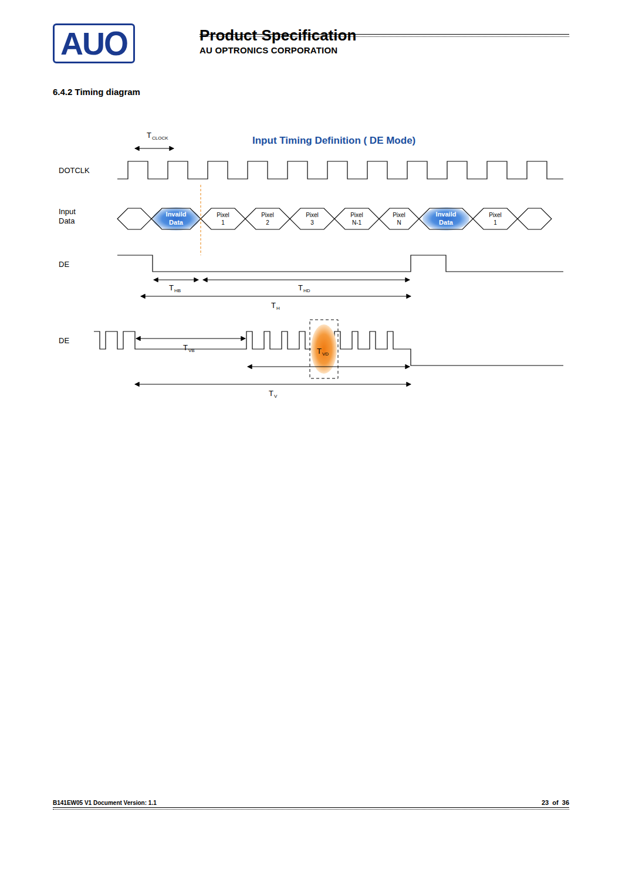AUO
Product Specification
AU OPTRONICS CORPORATION
6.4.2 Timing diagram
Input Timing Definition ( DE Mode) T CLOCK DOTCLK Input Data Invaild Data Pixel 1 Pixel 2 Pixel 3 Pixel N-1 Pixel N Invaild Data Pixel 1 DE T HB T HD T H DE T VB T VD T V
B141EW05 V1 Document Version: 1.1 23 of 36